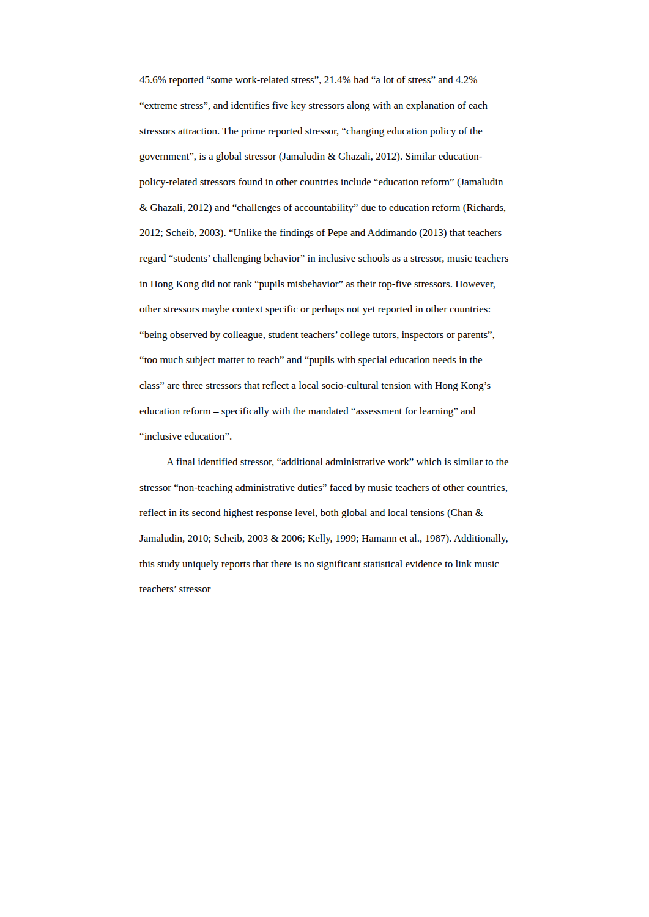45.6% reported “some work-related stress”, 21.4% had “a lot of stress” and 4.2% “extreme stress”, and identifies five key stressors along with an explanation of each stressors attraction. The prime reported stressor, “changing education policy of the government”, is a global stressor (Jamaludin & Ghazali, 2012). Similar education-policy-related stressors found in other countries include “education reform” (Jamaludin & Ghazali, 2012) and “challenges of accountability” due to education reform (Richards, 2012; Scheib, 2003). “Unlike the findings of Pepe and Addimando (2013) that teachers regard “students’ challenging behavior” in inclusive schools as a stressor, music teachers in Hong Kong did not rank “pupils misbehavior” as their top-five stressors. However, other stressors maybe context specific or perhaps not yet reported in other countries: “being observed by colleague, student teachers’ college tutors, inspectors or parents”, “too much subject matter to teach” and “pupils with special education needs in the class” are three stressors that reflect a local socio-cultural tension with Hong Kong’s education reform – specifically with the mandated “assessment for learning” and “inclusive education”.
A final identified stressor, “additional administrative work” which is similar to the stressor “non-teaching administrative duties” faced by music teachers of other countries, reflect in its second highest response level, both global and local tensions (Chan & Jamaludin, 2010; Scheib, 2003 & 2006; Kelly, 1999; Hamann et al., 1987). Additionally, this study uniquely reports that there is no significant statistical evidence to link music teachers’ stressor